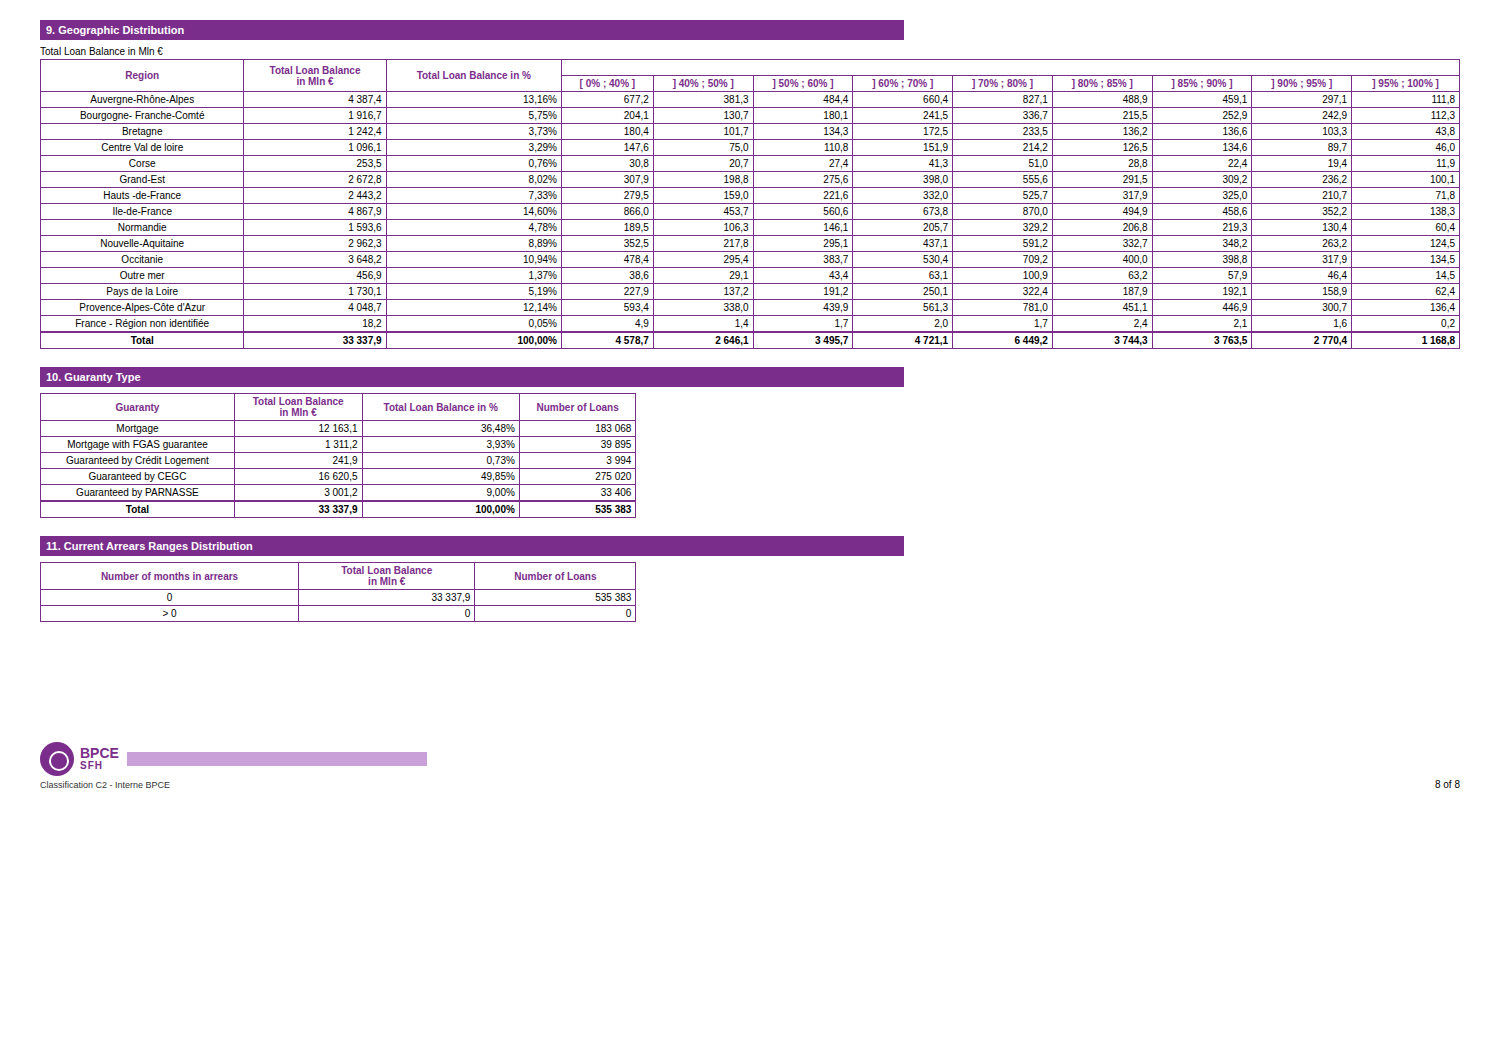9. Geographic Distribution
Total Loan Balance in Mln €
| Region | Total Loan Balance in Mln € | Total Loan Balance in % | |
| --- | --- | --- | --- |
| [ 0% ; 40% ] | ] 40% ; 50% ] | ] 50% ; 60% ] | ] 60% ; 70% ] | ] 70% ; 80% ] | ] 80% ; 85% ] | ] 85% ; 90% ] | ] 90% ; 95% ] | ] 95% ; 100% ] |
| Auvergne-Rhône-Alpes | 4 387,4 | 13,16% | 677,2 | 381,3 | 484,4 | 660,4 | 827,1 | 488,9 | 459,1 | 297,1 | 111,8 |
| Bourgogne- Franche-Comté | 1 916,7 | 5,75% | 204,1 | 130,7 | 180,1 | 241,5 | 336,7 | 215,5 | 252,9 | 242,9 | 112,3 |
| Bretagne | 1 242,4 | 3,73% | 180,4 | 101,7 | 134,3 | 172,5 | 233,5 | 136,2 | 136,6 | 103,3 | 43,8 |
| Centre Val de loire | 1 096,1 | 3,29% | 147,6 | 75,0 | 110,8 | 151,9 | 214,2 | 126,5 | 134,6 | 89,7 | 46,0 |
| Corse | 253,5 | 0,76% | 30,8 | 20,7 | 27,4 | 41,3 | 51,0 | 28,8 | 22,4 | 19,4 | 11,9 |
| Grand-Est | 2 672,8 | 8,02% | 307,9 | 198,8 | 275,6 | 398,0 | 555,6 | 291,5 | 309,2 | 236,2 | 100,1 |
| Hauts -de-France | 2 443,2 | 7,33% | 279,5 | 159,0 | 221,6 | 332,0 | 525,7 | 317,9 | 325,0 | 210,7 | 71,8 |
| Ile-de-France | 4 867,9 | 14,60% | 866,0 | 453,7 | 560,6 | 673,8 | 870,0 | 494,9 | 458,6 | 352,2 | 138,3 |
| Normandie | 1 593,6 | 4,78% | 189,5 | 106,3 | 146,1 | 205,7 | 329,2 | 206,8 | 219,3 | 130,4 | 60,4 |
| Nouvelle-Aquitaine | 2 962,3 | 8,89% | 352,5 | 217,8 | 295,1 | 437,1 | 591,2 | 332,7 | 348,2 | 263,2 | 124,5 |
| Occitanie | 3 648,2 | 10,94% | 478,4 | 295,4 | 383,7 | 530,4 | 709,2 | 400,0 | 398,8 | 317,9 | 134,5 |
| Outre mer | 456,9 | 1,37% | 38,6 | 29,1 | 43,4 | 63,1 | 100,9 | 63,2 | 57,9 | 46,4 | 14,5 |
| Pays de la Loire | 1 730,1 | 5,19% | 227,9 | 137,2 | 191,2 | 250,1 | 322,4 | 187,9 | 192,1 | 158,9 | 62,4 |
| Provence-Alpes-Côte d'Azur | 4 048,7 | 12,14% | 593,4 | 338,0 | 439,9 | 561,3 | 781,0 | 451,1 | 446,9 | 300,7 | 136,4 |
| France - Région non identifiée | 18,2 | 0,05% | 4,9 | 1,4 | 1,7 | 2,0 | 1,7 | 2,4 | 2,1 | 1,6 | 0,2 |
| Total | 33 337,9 | 100,00% | 4 578,7 | 2 646,1 | 3 495,7 | 4 721,1 | 6 449,2 | 3 744,3 | 3 763,5 | 2 770,4 | 1 168,8 |
10. Guaranty Type
| Guaranty | Total Loan Balance in Mln € | Total Loan Balance in % | Number of Loans |
| --- | --- | --- | --- |
| Mortgage | 12 163,1 | 36,48% | 183 068 |
| Mortgage with FGAS guarantee | 1 311,2 | 3,93% | 39 895 |
| Guaranteed by Crédit Logement | 241,9 | 0,73% | 3 994 |
| Guaranteed by CEGC | 16 620,5 | 49,85% | 275 020 |
| Guaranteed by PARNASSE | 3 001,2 | 9,00% | 33 406 |
| Total | 33 337,9 | 100,00% | 535 383 |
11. Current Arrears Ranges Distribution
| Number of months in arrears | Total Loan Balance in Mln € | Number of Loans |
| --- | --- | --- |
| 0 | 33 337,9 | 535 383 |
| > 0 | 0 | 0 |
BPCESFH
Classification C2 - Interne BPCE
8 of 8